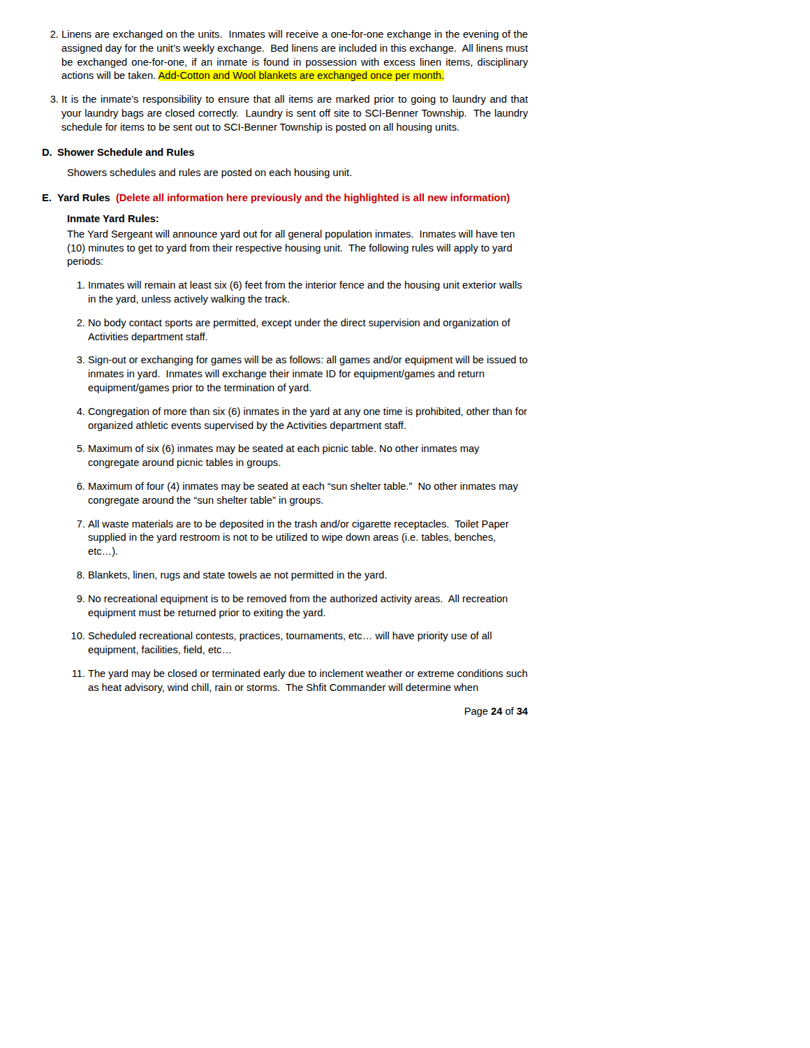Linens are exchanged on the units. Inmates will receive a one-for-one exchange in the evening of the assigned day for the unit’s weekly exchange. Bed linens are included in this exchange. All linens must be exchanged one-for-one, if an inmate is found in possession with excess linen items, disciplinary actions will be taken. Add-Cotton and Wool blankets are exchanged once per month.
It is the inmate’s responsibility to ensure that all items are marked prior to going to laundry and that your laundry bags are closed correctly. Laundry is sent off site to SCI-Benner Township. The laundry schedule for items to be sent out to SCI-Benner Township is posted on all housing units.
D. Shower Schedule and Rules
Showers schedules and rules are posted on each housing unit.
E. Yard Rules (Delete all information here previously and the highlighted is all new information)
Inmate Yard Rules:
The Yard Sergeant will announce yard out for all general population inmates. Inmates will have ten (10) minutes to get to yard from their respective housing unit. The following rules will apply to yard periods:
Inmates will remain at least six (6) feet from the interior fence and the housing unit exterior walls in the yard, unless actively walking the track.
No body contact sports are permitted, except under the direct supervision and organization of Activities department staff.
Sign-out or exchanging for games will be as follows: all games and/or equipment will be issued to inmates in yard. Inmates will exchange their inmate ID for equipment/games and return equipment/games prior to the termination of yard.
Congregation of more than six (6) inmates in the yard at any one time is prohibited, other than for organized athletic events supervised by the Activities department staff.
Maximum of six (6) inmates may be seated at each picnic table. No other inmates may congregate around picnic tables in groups.
Maximum of four (4) inmates may be seated at each “sun shelter table.” No other inmates may congregate around the “sun shelter table” in groups.
All waste materials are to be deposited in the trash and/or cigarette receptacles. Toilet Paper supplied in the yard restroom is not to be utilized to wipe down areas (i.e. tables, benches, etc…).
Blankets, linen, rugs and state towels ae not permitted in the yard.
No recreational equipment is to be removed from the authorized activity areas. All recreation equipment must be returned prior to exiting the yard.
Scheduled recreational contests, practices, tournaments, etc… will have priority use of all equipment, facilities, field, etc…
The yard may be closed or terminated early due to inclement weather or extreme conditions such as heat advisory, wind chill, rain or storms. The Shfit Commander will determine when
Page 24 of 34